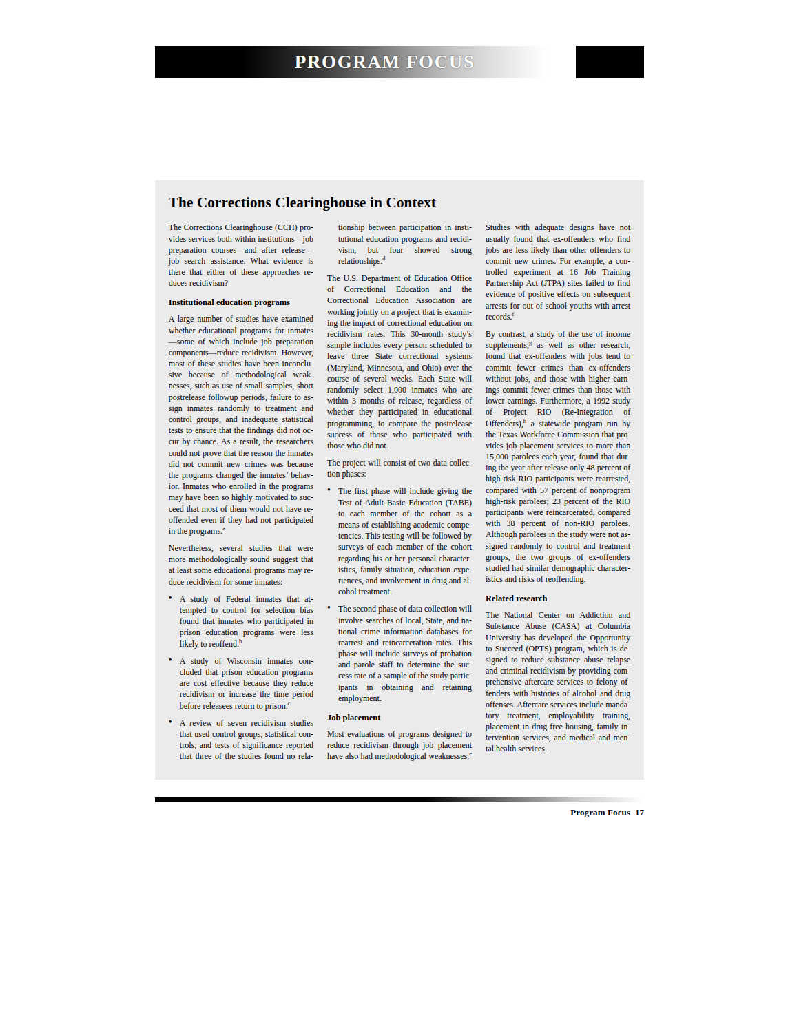PROGRAM FOCUS
The Corrections Clearinghouse in Context
The Corrections Clearinghouse (CCH) provides services both within institutions—job preparation courses—and after release—job search assistance. What evidence is there that either of these approaches reduces recidivism?
Institutional education programs
A large number of studies have examined whether educational programs for inmates—some of which include job preparation components—reduce recidivism. However, most of these studies have been inconclusive because of methodological weaknesses, such as use of small samples, short postrelease followup periods, failure to assign inmates randomly to treatment and control groups, and inadequate statistical tests to ensure that the findings did not occur by chance. As a result, the researchers could not prove that the reason the inmates did not commit new crimes was because the programs changed the inmates’ behavior. Inmates who enrolled in the programs may have been so highly motivated to succeed that most of them would not have reoffended even if they had not participated in the programs.a
Nevertheless, several studies that were more methodologically sound suggest that at least some educational programs may reduce recidivism for some inmates:
A study of Federal inmates that attempted to control for selection bias found that inmates who participated in prison education programs were less likely to reoffend.b
A study of Wisconsin inmates concluded that prison education programs are cost effective because they reduce recidivism or increase the time period before releasees return to prison.c
A review of seven recidivism studies that used control groups, statistical controls, and tests of significance reported that three of the studies found no relationship between participation in institutional education programs and recidivism, but four showed strong relationships.d
The U.S. Department of Education Office of Correctional Education and the Correctional Education Association are working jointly on a project that is examining the impact of correctional education on recidivism rates. This 30-month study’s sample includes every person scheduled to leave three State correctional systems (Maryland, Minnesota, and Ohio) over the course of several weeks. Each State will randomly select 1,000 inmates who are within 3 months of release, regardless of whether they participated in educational programming, to compare the postrelease success of those who participated with those who did not.
The project will consist of two data collection phases:
The first phase will include giving the Test of Adult Basic Education (TABE) to each member of the cohort as a means of establishing academic competencies. This testing will be followed by surveys of each member of the cohort regarding his or her personal characteristics, family situation, education experiences, and involvement in drug and alcohol treatment.
The second phase of data collection will involve searches of local, State, and national crime information databases for rearrest and reincarceration rates. This phase will include surveys of probation and parole staff to determine the success rate of a sample of the study participants in obtaining and retaining employment.
Job placement
Most evaluations of programs designed to reduce recidivism through job placement have also had methodological weaknesses.e Studies with adequate designs have not usually found that ex-offenders who find jobs are less likely than other offenders to commit new crimes. For example, a controlled experiment at 16 Job Training Partnership Act (JTPA) sites failed to find evidence of positive effects on subsequent arrests for out-of-school youths with arrest records.f
By contrast, a study of the use of income supplements,g as well as other research, found that ex-offenders with jobs tend to commit fewer crimes than ex-offenders without jobs, and those with higher earnings commit fewer crimes than those with lower earnings. Furthermore, a 1992 study of Project RIO (Re-Integration of Offenders),h a statewide program run by the Texas Workforce Commission that provides job placement services to more than 15,000 parolees each year, found that during the year after release only 48 percent of high-risk RIO participants were rearrested, compared with 57 percent of nonprogram high-risk parolees; 23 percent of the RIO participants were reincarcerated, compared with 38 percent of non-RIO parolees. Although parolees in the study were not assigned randomly to control and treatment groups, the two groups of ex-offenders studied had similar demographic characteristics and risks of reoffending.
Related research
The National Center on Addiction and Substance Abuse (CASA) at Columbia University has developed the Opportunity to Succeed (OPTS) program, which is designed to reduce substance abuse relapse and criminal recidivism by providing comprehensive aftercare services to felony offenders with histories of alcohol and drug offenses. Aftercare services include mandatory treatment, employability training, placement in drug-free housing, family intervention services, and medical and mental health services.
Program Focus 17